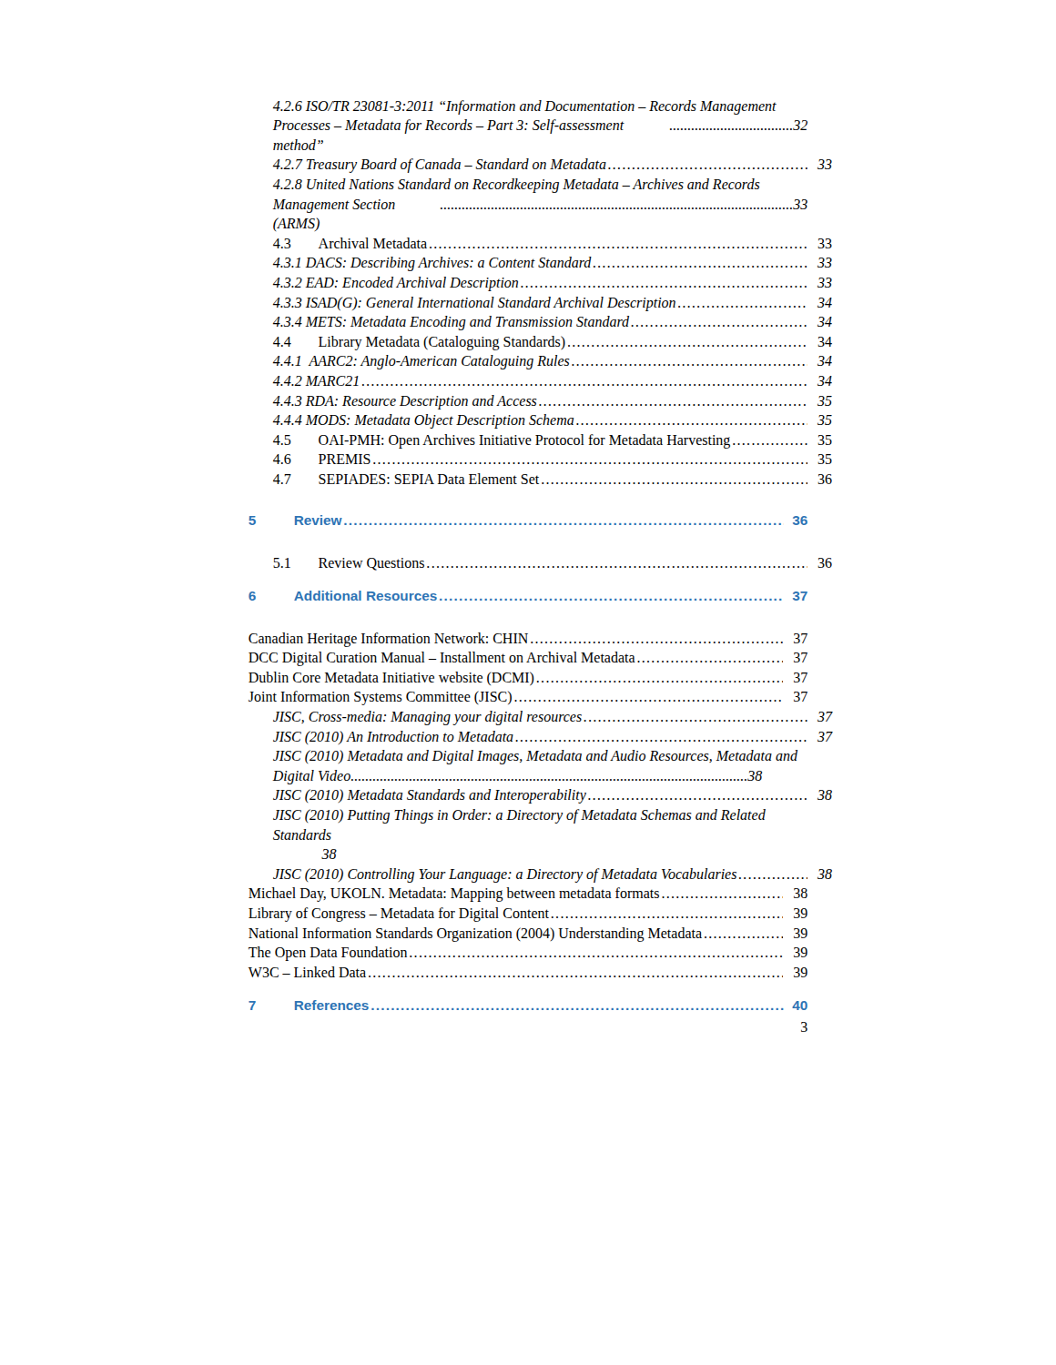4.2.6 ISO/TR 23081-3:2011 “Information and Documentation – Records Management
Processes – Metadata for Records – Part 3: Self-assessment method” .................................. 32
4.2.7 Treasury Board of Canada – Standard on Metadata ..................................................... 33
4.2.8 United Nations Standard on Recordkeeping Metadata – Archives and Records
Management Section (ARMS) ................................................................................................. 33
4.3 Archival Metadata ......................................................................................................... 33
4.3.1 DACS: Describing Archives: a Content Standard .......................................................... 33
4.3.2 EAD: Encoded Archival Description ............................................................................. 33
4.3.3 ISAD(G): General International Standard Archival Description ................................... 34
4.3.4 METS: Metadata Encoding and Transmission Standard .............................................. 34
4.4 Library Metadata (Cataloguing Standards) ..................................................................... 34
4.4.1 AARC2: Anglo-American Cataloguing Rules ................................................................ 34
4.4.2 MARC21 ............................................................................................................. 34
4.4.3 RDA: Resource Description and Access ......................................................................... 35
4.4.4 MODS: Metadata Object Description Schema ............................................................... 35
4.5 OAI-PMH: Open Archives Initiative Protocol for Metadata Harvesting ......................... 35
4.6 PREMIS ....................................................................................................................... 35
4.7 SEPIADES: SEPIA Data Element Set .......................................................................... 36
5 Review ............................................................................................................. 36
5.1 Review Questions .......................................................................................................... 36
6 Additional Resources ......................................................................................... 37
Canadian Heritage Information Network: CHIN ......................................................................... 37
DCC Digital Curation Manual – Installment on Archival Metadata ............................................ 37
Dublin Core Metadata Initiative website (DCMI) ....................................................................... 37
Joint Information Systems Committee (JISC) .............................................................................. 37
JISC, Cross-media: Managing your digital resources ............................................................. 37
JISC (2010) An Introduction to Metadata .............................................................................. 37
JISC (2010) Metadata and Digital Images, Metadata and Audio Resources, Metadata and
Digital Video ............................................................................................................. 38
JISC (2010) Metadata Standards and Interoperability ............................................................ 38
JISC (2010) Putting Things in Order: a Directory of Metadata Schemas and Related Standards
38
JISC (2010) Controlling Your Language: a Directory of Metadata Vocabularies ................... 38
Michael Day, UKOLN. Metadata: Mapping between metadata formats ..................................... 38
Library of Congress – Metadata for Digital Content ..................................................................... 39
National Information Standards Organization (2004) Understanding Metadata .......................... 39
The Open Data Foundation ......................................................................................................... 39
W3C – Linked Data ..................................................................................................................... 39
7 References ..................................................................................................... 40
3